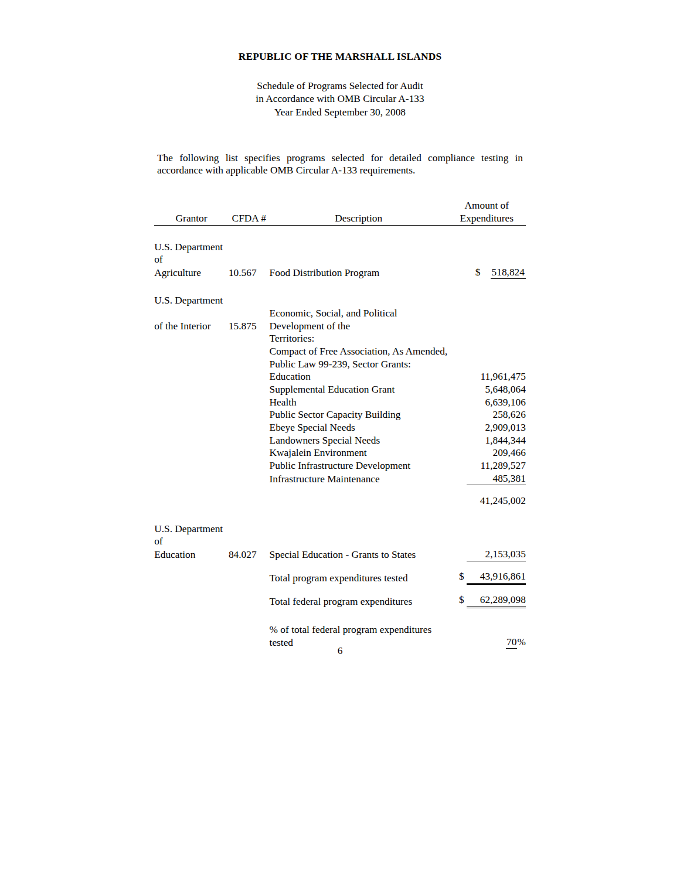REPUBLIC OF THE MARSHALL ISLANDS
Schedule of Programs Selected for Audit
in Accordance with OMB Circular A-133
Year Ended September 30, 2008
The following list specifies programs selected for detailed compliance testing in accordance with applicable OMB Circular A-133 requirements.
| | | | Amount of |
| Grantor | CFDA # | Description | Expenditures |
| U.S. Department of | | | |
| Agriculture | 10.567 | Food Distribution Program | $ 518,824 |
| U.S. Department | | | |
| of the Interior | 15.875 | Economic, Social, and Political Development of the | |
| | | Territories: | |
| | | Compact of Free Association, As Amended, | |
| | | Public Law 99-239, Sector Grants: | |
| | | Education | 11,961,475 |
| | | Supplemental Education Grant | 5,648,064 |
| | | Health | 6,639,106 |
| | | Public Sector Capacity Building | 258,626 |
| | | Ebeye Special Needs | 2,909,013 |
| | | Landowners Special Needs | 1,844,344 |
| | | Kwajalein Environment | 209,466 |
| | | Public Infrastructure Development | 11,289,527 |
| | | Infrastructure Maintenance | 485,381 |
| | | | 41,245,002 |
| U.S. Department of | | | |
| Education | 84.027 | Special Education - Grants to States | 2,153,035 |
| | | Total program expenditures tested | $ 43,916,861 |
| | | Total federal program expenditures | $ 62,289,098 |
| | | % of total federal program expenditures tested | 70 % |
6